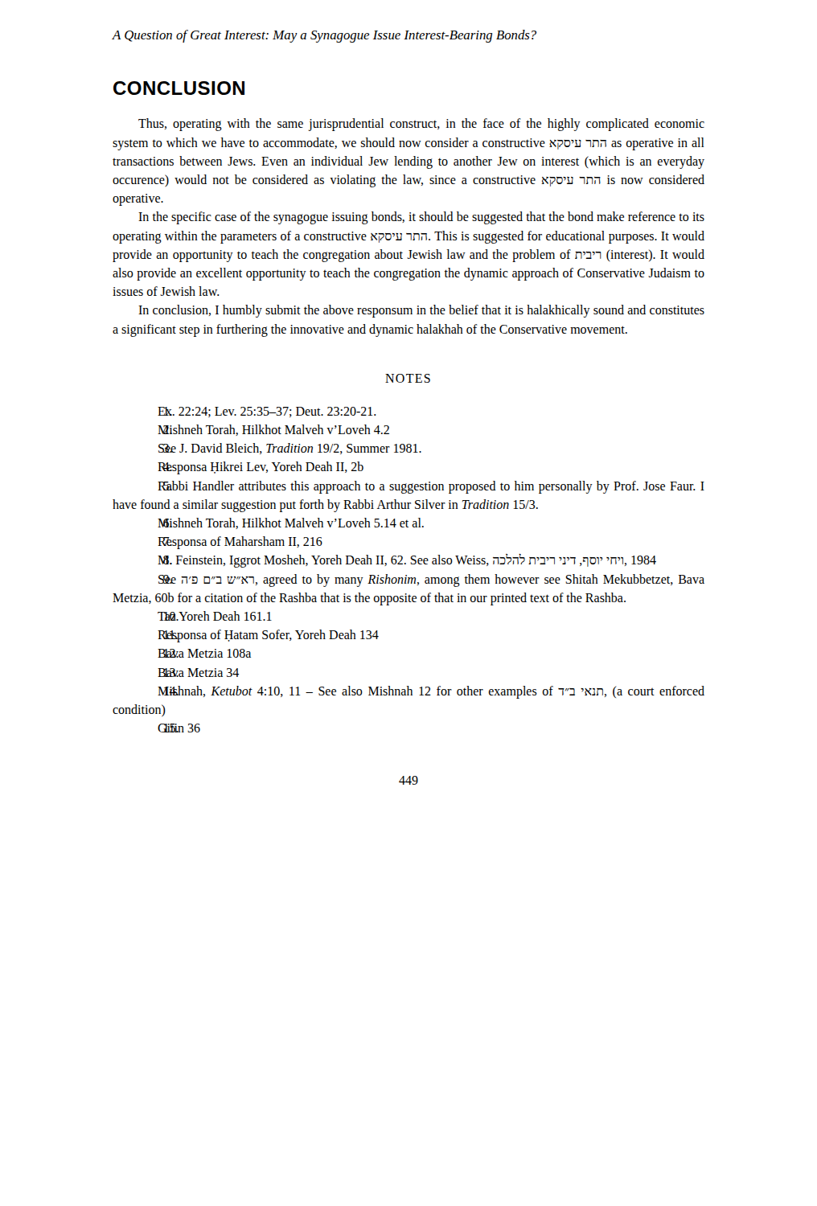A Question of Great Interest: May a Synagogue Issue Interest-Bearing Bonds?
CONCLUSION
Thus, operating with the same jurisprudential construct, in the face of the highly complicated economic system to which we have to accommodate, we should now consider a constructive התר עיסקא as operative in all transactions between Jews. Even an individual Jew lending to another Jew on interest (which is an everyday occurence) would not be considered as violating the law, since a constructive התר עיסקא is now considered operative.
In the specific case of the synagogue issuing bonds, it should be suggested that the bond make reference to its operating within the parameters of a constructive התר עיסקא. This is suggested for educational purposes. It would provide an opportunity to teach the congregation about Jewish law and the problem of ריבית (interest). It would also provide an excellent opportunity to teach the congregation the dynamic approach of Conservative Judaism to issues of Jewish law.
In conclusion, I humbly submit the above responsum in the belief that it is halakhically sound and constitutes a significant step in furthering the innovative and dynamic halakhah of the Conservative movement.
NOTES
Ex. 22:24; Lev. 25:35–37; Deut. 23:20-21.
Mishneh Torah, Hilkhot Malveh v’Loveh 4.2
See J. David Bleich, Tradition 19/2, Summer 1981.
Responsa Ḥikrei Lev, Yoreh Deah II, 2b
Rabbi Handler attributes this approach to a suggestion proposed to him personally by Prof. Jose Faur. I have found a similar suggestion put forth by Rabbi Arthur Silver in Tradition 15/3.
Mishneh Torah, Hilkhot Malveh v’Loveh 5.14 et al.
Responsa of Maharsham II, 216
M. Feinstein, Iggrot Mosheh, Yoreh Deah II, 62. See also Weiss, ויחי יוסף, דיני ריבית להלכה, 1984
See רא״ש ב״ם פ׳ה, agreed to by many Rishonim, among them however see Shitah Mekubbetzet, Bava Metzia, 60b for a citation of the Rashba that is the opposite of that in our printed text of the Rashba.
Taz Yoreh Deah 161.1
Responsa of Ḥatam Sofer, Yoreh Deah 134
Bava Metzia 108a
Bava Metzia 34
Mishnah, Ketubot 4:10, 11 – See also Mishnah 12 for other examples of תנאי ב״ד, (a court enforced condition)
Gitin 36
449